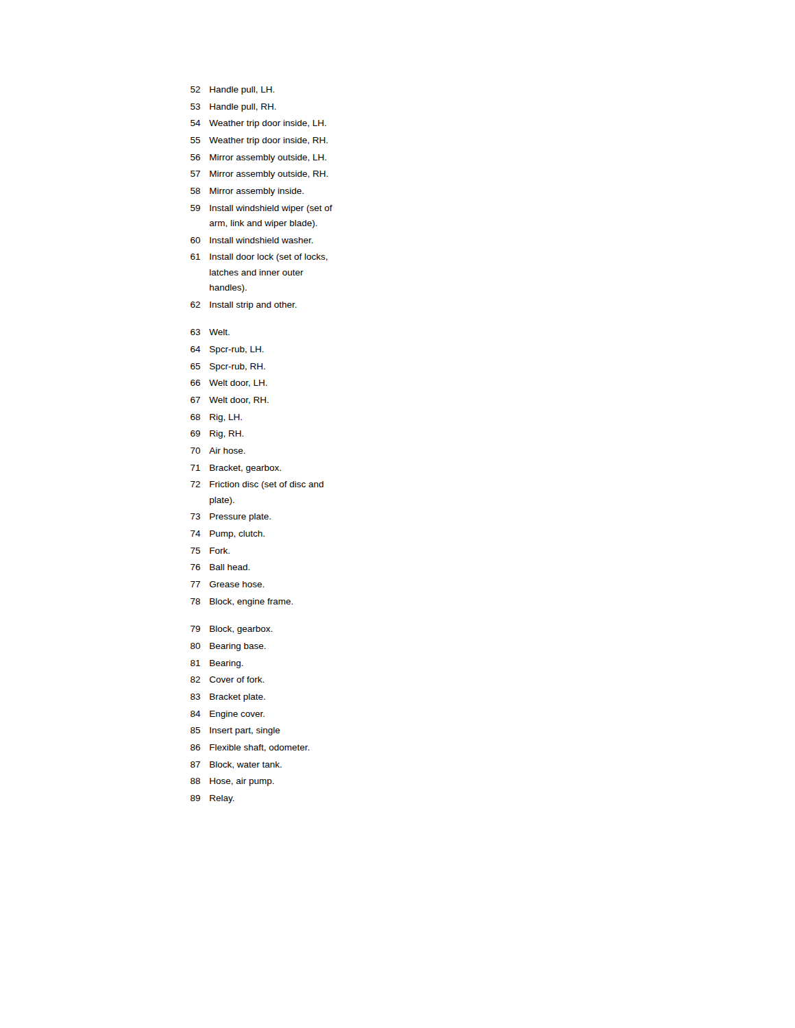52 Handle pull, LH.
53 Handle pull, RH.
54 Weather trip door inside, LH.
55 Weather trip door inside, RH.
56 Mirror assembly outside, LH.
57 Mirror assembly outside, RH.
58 Mirror assembly inside.
59 Install windshield wiper (set of arm, link and wiper blade).
60 Install windshield washer.
61 Install door lock (set of locks, latches and inner outer handles).
62 Install strip and other.
63 Welt.
64 Spcr-rub, LH.
65 Spcr-rub, RH.
66 Welt door, LH.
67 Welt door, RH.
68 Rig, LH.
69 Rig, RH.
70 Air hose.
71 Bracket, gearbox.
72 Friction disc (set of disc and plate).
73 Pressure plate.
74 Pump, clutch.
75 Fork.
76 Ball head.
77 Grease hose.
78 Block, engine frame.
79 Block, gearbox.
80 Bearing base.
81 Bearing.
82 Cover of fork.
83 Bracket plate.
84 Engine cover.
85 Insert part, single
86 Flexible shaft, odometer.
87 Block, water tank.
88 Hose, air pump.
89 Relay.